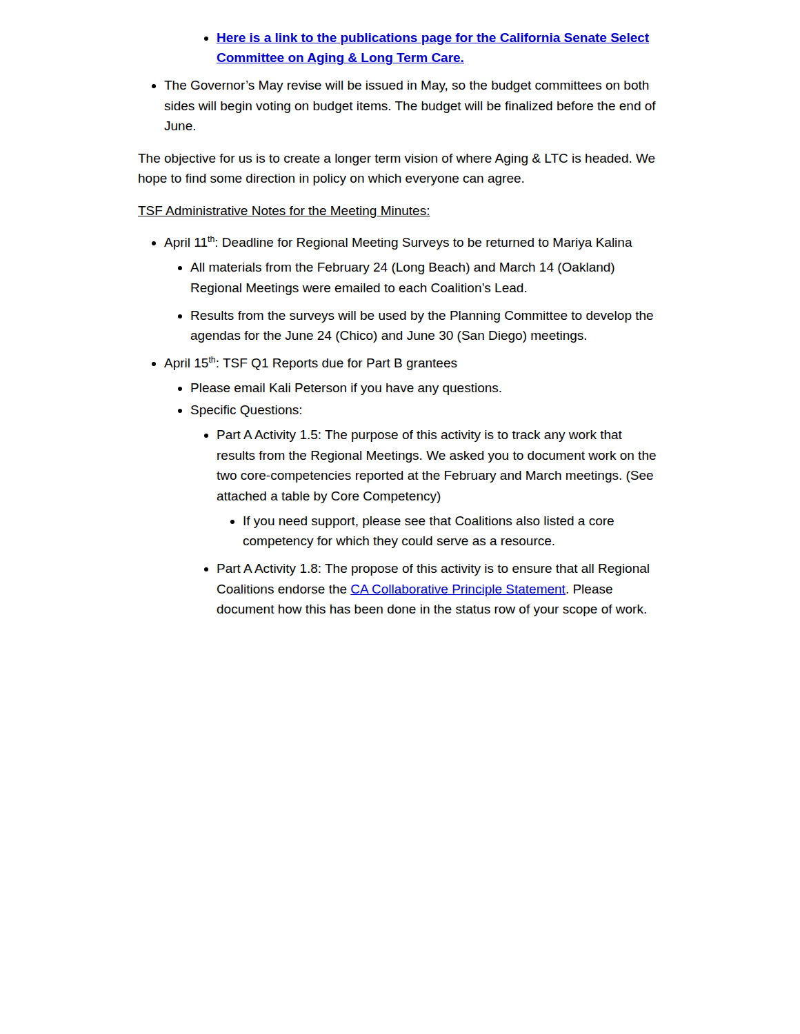Here is a link to the publications page for the California Senate Select Committee on Aging & Long Term Care.
The Governor’s May revise will be issued in May, so the budget committees on both sides will begin voting on budget items. The budget will be finalized before the end of June.
The objective for us is to create a longer term vision of where Aging & LTC is headed. We hope to find some direction in policy on which everyone can agree.
TSF Administrative Notes for the Meeting Minutes:
April 11th: Deadline for Regional Meeting Surveys to be returned to Mariya Kalina
All materials from the February 24 (Long Beach) and March 14 (Oakland) Regional Meetings were emailed to each Coalition’s Lead.
Results from the surveys will be used by the Planning Committee to develop the agendas for the June 24 (Chico) and June 30 (San Diego) meetings.
April 15th: TSF Q1 Reports due for Part B grantees
Please email Kali Peterson if you have any questions.
Specific Questions:
Part A Activity 1.5: The purpose of this activity is to track any work that results from the Regional Meetings. We asked you to document work on the two core-competencies reported at the February and March meetings. (See attached a table by Core Competency)
If you need support, please see that Coalitions also listed a core competency for which they could serve as a resource.
Part A Activity 1.8: The propose of this activity is to ensure that all Regional Coalitions endorse the CA Collaborative Principle Statement. Please document how this has been done in the status row of your scope of work.